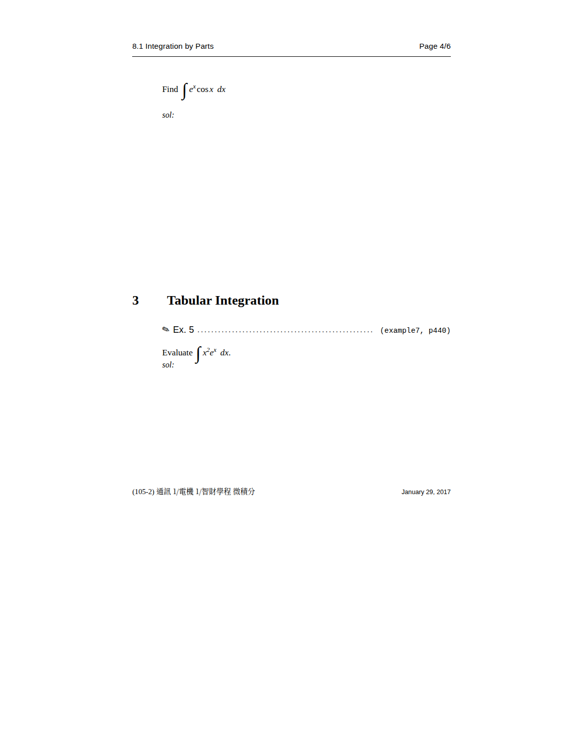8.1 Integration by Parts
Page 4/6
Find ∫ ex cos x dx
sol:
3 Tabular Integration
✎ Ex. 5 ................................................... (example7, p440)
Evaluate ∫ x2ex dx.
sol:
(105-2) 通訊 1/電機 1/智財學程 微積分
January 29, 2017